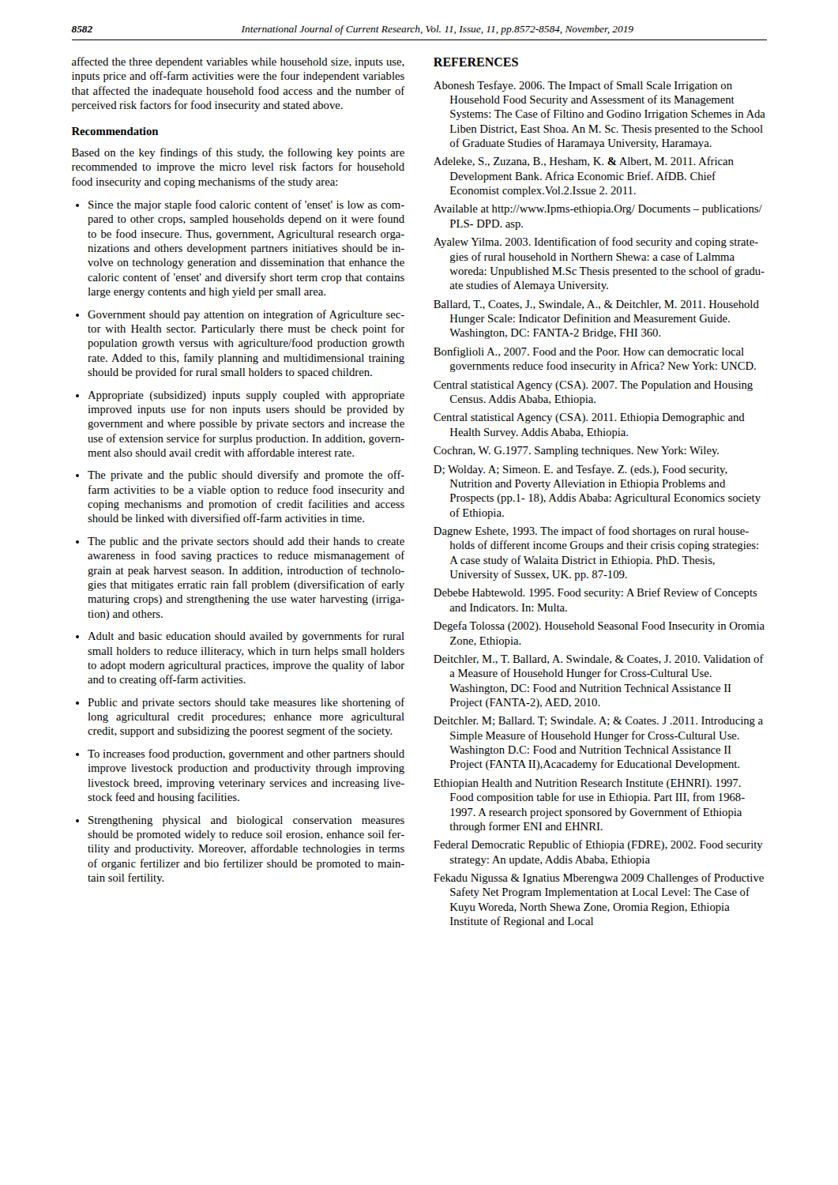8582 International Journal of Current Research, Vol. 11, Issue, 11, pp.8572-8584, November, 2019
affected the three dependent variables while household size, inputs use, inputs price and off-farm activities were the four independent variables that affected the inadequate household food access and the number of perceived risk factors for food insecurity and stated above.
Recommendation
Based on the key findings of this study, the following key points are recommended to improve the micro level risk factors for household food insecurity and coping mechanisms of the study area:
Since the major staple food caloric content of 'enset' is low as compared to other crops, sampled households depend on it were found to be food insecure. Thus, government, Agricultural research organizations and others development partners initiatives should be involve on technology generation and dissemination that enhance the caloric content of 'enset' and diversify short term crop that contains large energy contents and high yield per small area.
Government should pay attention on integration of Agriculture sector with Health sector. Particularly there must be check point for population growth versus with agriculture/food production growth rate. Added to this, family planning and multidimensional training should be provided for rural small holders to spaced children.
Appropriate (subsidized) inputs supply coupled with appropriate improved inputs use for non inputs users should be provided by government and where possible by private sectors and increase the use of extension service for surplus production. In addition, government also should avail credit with affordable interest rate.
The private and the public should diversify and promote the off-farm activities to be a viable option to reduce food insecurity and coping mechanisms and promotion of credit facilities and access should be linked with diversified off-farm activities in time.
The public and the private sectors should add their hands to create awareness in food saving practices to reduce mismanagement of grain at peak harvest season. In addition, introduction of technologies that mitigates erratic rain fall problem (diversification of early maturing crops) and strengthening the use water harvesting (irrigation) and others.
Adult and basic education should availed by governments for rural small holders to reduce illiteracy, which in turn helps small holders to adopt modern agricultural practices, improve the quality of labor and to creating off-farm activities.
Public and private sectors should take measures like shortening of long agricultural credit procedures; enhance more agricultural credit, support and subsidizing the poorest segment of the society.
To increases food production, government and other partners should improve livestock production and productivity through improving livestock breed, improving veterinary services and increasing livestock feed and housing facilities.
Strengthening physical and biological conservation measures should be promoted widely to reduce soil erosion, enhance soil fertility and productivity. Moreover, affordable technologies in terms of organic fertilizer and bio fertilizer should be promoted to maintain soil fertility.
REFERENCES
Abonesh Tesfaye. 2006. The Impact of Small Scale Irrigation on Household Food Security and Assessment of its Management Systems: The Case of Filtino and Godino Irrigation Schemes in Ada Liben District, East Shoa. An M. Sc. Thesis presented to the School of Graduate Studies of Haramaya University, Haramaya.
Adeleke, S., Zuzana, B., Hesham, K. & Albert, M. 2011. African Development Bank. Africa Economic Brief. AfDB. Chief Economist complex.Vol.2.Issue 2. 2011.
Available at http://www.Ipms-ethiopia.Org/ Documents – publications/ PLS- DPD. asp.
Ayalew Yilma. 2003. Identification of food security and coping strategies of rural household in Northern Shewa: a case of Lalmma woreda: Unpublished M.Sc Thesis presented to the school of graduate studies of Alemaya University.
Ballard, T., Coates, J., Swindale, A., & Deitchler, M. 2011. Household Hunger Scale: Indicator Definition and Measurement Guide. Washington, DC: FANTA-2 Bridge, FHI 360.
Bonfiglioli A., 2007. Food and the Poor. How can democratic local governments reduce food insecurity in Africa? New York: UNCD.
Central statistical Agency (CSA). 2007. The Population and Housing Census. Addis Ababa, Ethiopia.
Central statistical Agency (CSA). 2011. Ethiopia Demographic and Health Survey. Addis Ababa, Ethiopia.
Cochran, W. G.1977. Sampling techniques. New York: Wiley.
D; Wolday. A; Simeon. E. and Tesfaye. Z. (eds.), Food security, Nutrition and Poverty Alleviation in Ethiopia Problems and Prospects (pp.1- 18), Addis Ababa: Agricultural Economics society of Ethiopia.
Dagnew Eshete, 1993. The impact of food shortages on rural households of different income Groups and their crisis coping strategies: A case study of Walaita District in Ethiopia. PhD. Thesis, University of Sussex, UK. pp. 87-109.
Debebe Habtewold. 1995. Food security: A Brief Review of Concepts and Indicators. In: Multa.
Degefa Tolossa (2002). Household Seasonal Food Insecurity in Oromia Zone, Ethiopia.
Deitchler, M., T. Ballard, A. Swindale, & Coates, J. 2010. Validation of a Measure of Household Hunger for Cross-Cultural Use. Washington, DC: Food and Nutrition Technical Assistance II Project (FANTA-2), AED, 2010.
Deitchler. M; Ballard. T; Swindale. A; & Coates. J .2011. Introducing a Simple Measure of Household Hunger for Cross-Cultural Use. Washington D.C: Food and Nutrition Technical Assistance II Project (FANTA II),Acacademy for Educational Development.
Ethiopian Health and Nutrition Research Institute (EHNRI). 1997. Food composition table for use in Ethiopia. Part III, from 1968-1997. A research project sponsored by Government of Ethiopia through former ENI and EHNRI.
Federal Democratic Republic of Ethiopia (FDRE), 2002. Food security strategy: An update, Addis Ababa, Ethiopia
Fekadu Nigussa & Ignatius Mberengwa 2009 Challenges of Productive Safety Net Program Implementation at Local Level: The Case of Kuyu Woreda, North Shewa Zone, Oromia Region, Ethiopia Institute of Regional and Local